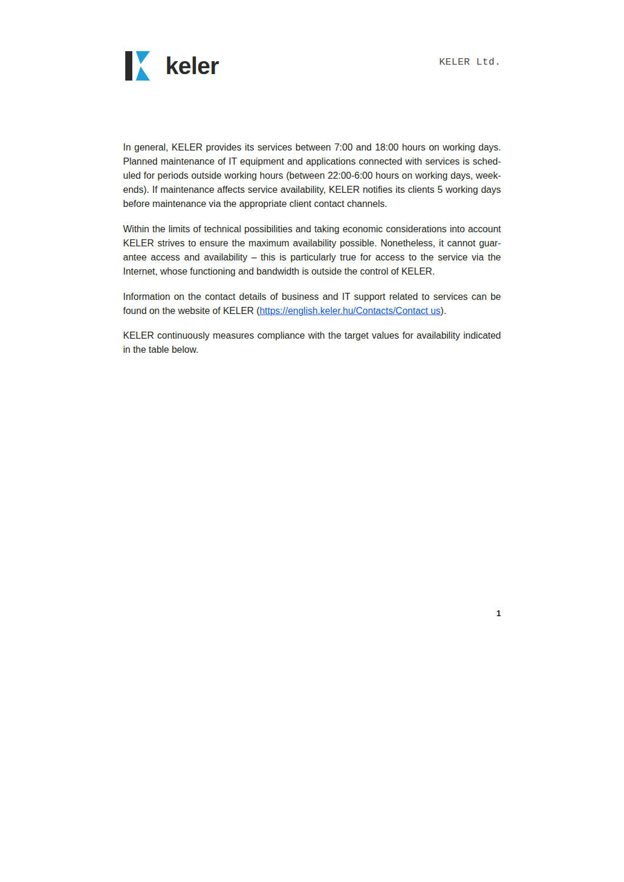keler
KELER Ltd.
In general, KELER provides its services between 7:00 and 18:00 hours on working days. Planned maintenance of IT equipment and applications connected with services is scheduled for periods outside working hours (between 22:00-6:00 hours on working days, weekends). If maintenance affects service availability, KELER notifies its clients 5 working days before maintenance via the appropriate client contact channels.
Within the limits of technical possibilities and taking economic considerations into account KELER strives to ensure the maximum availability possible. Nonetheless, it cannot guarantee access and availability – this is particularly true for access to the service via the Internet, whose functioning and bandwidth is outside the control of KELER.
Information on the contact details of business and IT support related to services can be found on the website of KELER (https://english.keler.hu/Contacts/Contact us).
KELER continuously measures compliance with the target values for availability indicated in the table below.
1